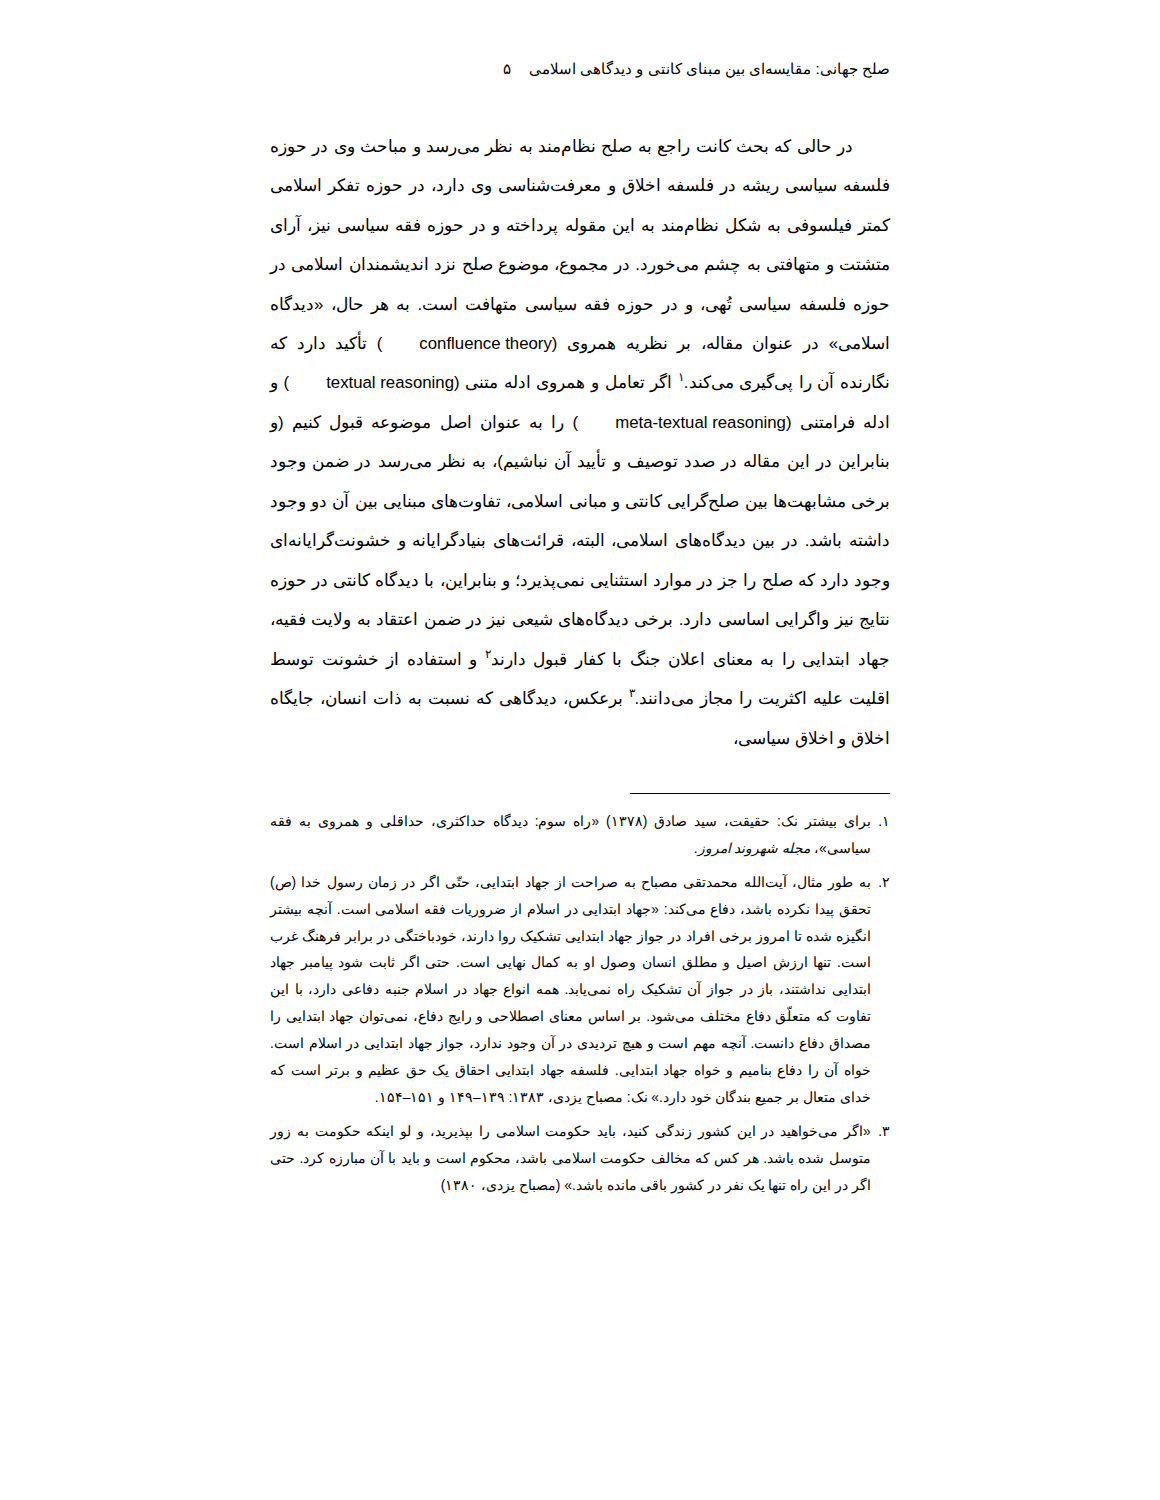صلح جهانی: مقایسه‌ای بین مبنای کانتی و دیدگاهی اسلامی ۵
در حالی که بحث کانت راجع به صلح نظام‌مند به نظر می‌رسد و مباحث وی در حوزه فلسفه سیاسی ریشه در فلسفه اخلاق و معرفت‌شناسی وی دارد، در حوزه تفکر اسلامی کمتر فیلسوفی به شکل نظام‌مند به این مقوله پرداخته و در حوزه فقه سیاسی نیز، آرای متشتت و متهافتی به چشم می‌خورد. در مجموع، موضوع صلح نزد اندیشمندان اسلامی در حوزه فلسفه سیاسی تُهی، و در حوزه فقه سیاسی متهافت است. به هر حال، «دیدگاه اسلامی» در عنوان مقاله، بر نظریه همروی (confluence theory) تأکید دارد که نگارنده آن را پی‌گیری می‌کند.۱ اگر تعامل و همروی ادله متنی (textual reasoning) و ادله فرامتنی (meta-textual reasoning) را به عنوان اصل موضوعه قبول کنیم (و بنابراین در این مقاله در صدد توصیف و تأیید آن نباشیم)، به نظر می‌رسد در ضمن وجود برخی مشابهت‌ها بین صلح‌گرایی کانتی و مبانی اسلامی، تفاوت‌های مبنایی بین آن دو وجود داشته باشد. در بین دیدگاه‌های اسلامی، البته، قرائت‌های بنیادگرایانه و خشونت‌گرایانه‌ای وجود دارد که صلح را جز در موارد استثنایی نمی‌پذیرد؛ و بنابراین، با دیدگاه کانتی در حوزه نتایج نیز واگرایی اساسی دارد. برخی دیدگاه‌های شیعی نیز در ضمن اعتقاد به ولایت فقیه، جهاد ابتدایی را به معنای اعلان جنگ با کفار قبول دارند۲ و استفاده از خشونت توسط اقلیت علیه اکثریت را مجاز می‌دانند.۳ برعکس، دیدگاهی که نسبت به ذات انسان، جایگاه اخلاق و اخلاق سیاسی،
۱. برای بیشتر نک: حقیقت، سید صادق (۱۳۷۸) «راه سوم: دیدگاه حداکثری، حداقلی و همروی به فقه سیاسی»، مجله شهروند امروز.
۲. به طور مثال، آیت‌الله محمدتقی مصباح به صراحت از جهاد ابتدایی، حتّی اگر در زمان رسول خدا (ص) تحقق پیدا نکرده باشد، دفاع می‌کند: «جهاد ابتدایی در اسلام از ضروریات فقه اسلامی است. آنچه بیشتر انگیزه شده تا امروز برخی افراد در جواز جهاد ابتدایی تشکیک روا دارند، خودباختگی در برابر فرهنگ غرب است. تنها ارزش اصیل و مطلق انسان وصول او به کمال نهایی است. حتی اگر ثابت شود پیامبر جهاد ابتدایی نداشتند، باز در جواز آن تشکیک راه نمی‌یابد. همه انواع جهاد در اسلام جنبه دفاعی دارد، با این تفاوت که متعلّق دفاع مختلف می‌شود. بر اساس معنای اصطلاحی و رایج دفاع، نمی‌توان جهاد ابتدایی را مصداق دفاع دانست. آنچه مهم است و هیچ تردیدی در آن وجود ندارد، جواز جهاد ابتدایی در اسلام است. خواه آن را دفاع بنامیم و خواه جهاد ابتدایی. فلسفه جهاد ابتدایی احقاق یک حق عظیم و برتر است که خدای متعال بر جمیع بندگان خود دارد.» نک: مصباح یزدی، ۱۳۸۳: ۱۳۹–۱۴۹ و ۱۵۱–۱۵۴.
۳. «اگر می‌خواهید در این کشور زندگی کنید، باید حکومت اسلامی را بپذیرید، و لو اینکه حکومت به زور متوسل شده باشد. هر کس که مخالف حکومت اسلامی باشد، محکوم است و باید با آن مبارزه کرد. حتی اگر در این راه تنها یک نفر در کشور باقی مانده باشد.» (مصباح یزدی، ۱۳۸۰)